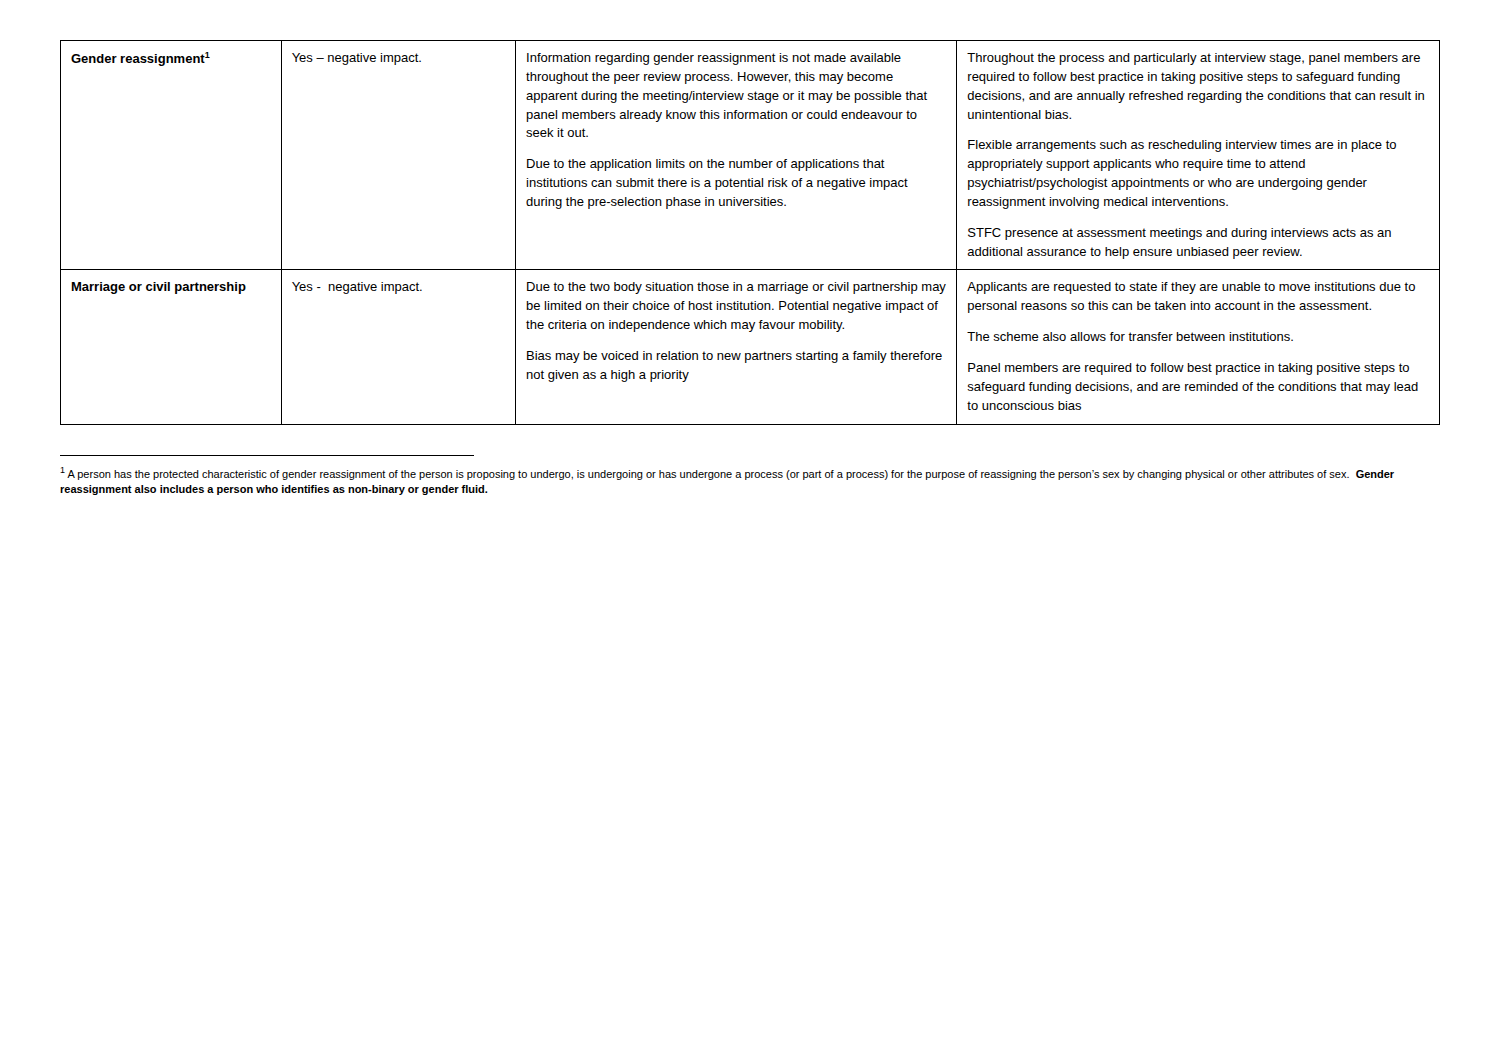| Gender reassignment 1 | Yes – negative impact. | Information regarding gender reassignment is not made available throughout the peer review process. However, this may become apparent during the meeting/interview stage or it may be possible that panel members already know this information or could endeavour to seek it out. Due to the application limits on the number of applications that institutions can submit there is a potential risk of a negative impact during the pre-selection phase in universities. | Throughout the process and particularly at interview stage, panel members are required to follow best practice in taking positive steps to safeguard funding decisions, and are annually refreshed regarding the conditions that can result in unintentional bias. Flexible arrangements such as rescheduling interview times are in place to appropriately support applicants who require time to attend psychiatrist/psychologist appointments or who are undergoing gender reassignment involving medical interventions. STFC presence at assessment meetings and during interviews acts as an additional assurance to help ensure unbiased peer review. |
| Marriage or civil partnership | Yes - negative impact. | Due to the two body situation those in a marriage or civil partnership may be limited on their choice of host institution. Potential negative impact of the criteria on independence which may favour mobility. Bias may be voiced in relation to new partners starting a family therefore not given as a high a priority | Applicants are requested to state if they are unable to move institutions due to personal reasons so this can be taken into account in the assessment. The scheme also allows for transfer between institutions. Panel members are required to follow best practice in taking positive steps to safeguard funding decisions, and are reminded of the conditions that may lead to unconscious bias |
1 A person has the protected characteristic of gender reassignment of the person is proposing to undergo, is undergoing or has undergone a process (or part of a process) for the purpose of reassigning the person’s sex by changing physical or other attributes of sex. Gender reassignment also includes a person who identifies as non-binary or gender fluid.